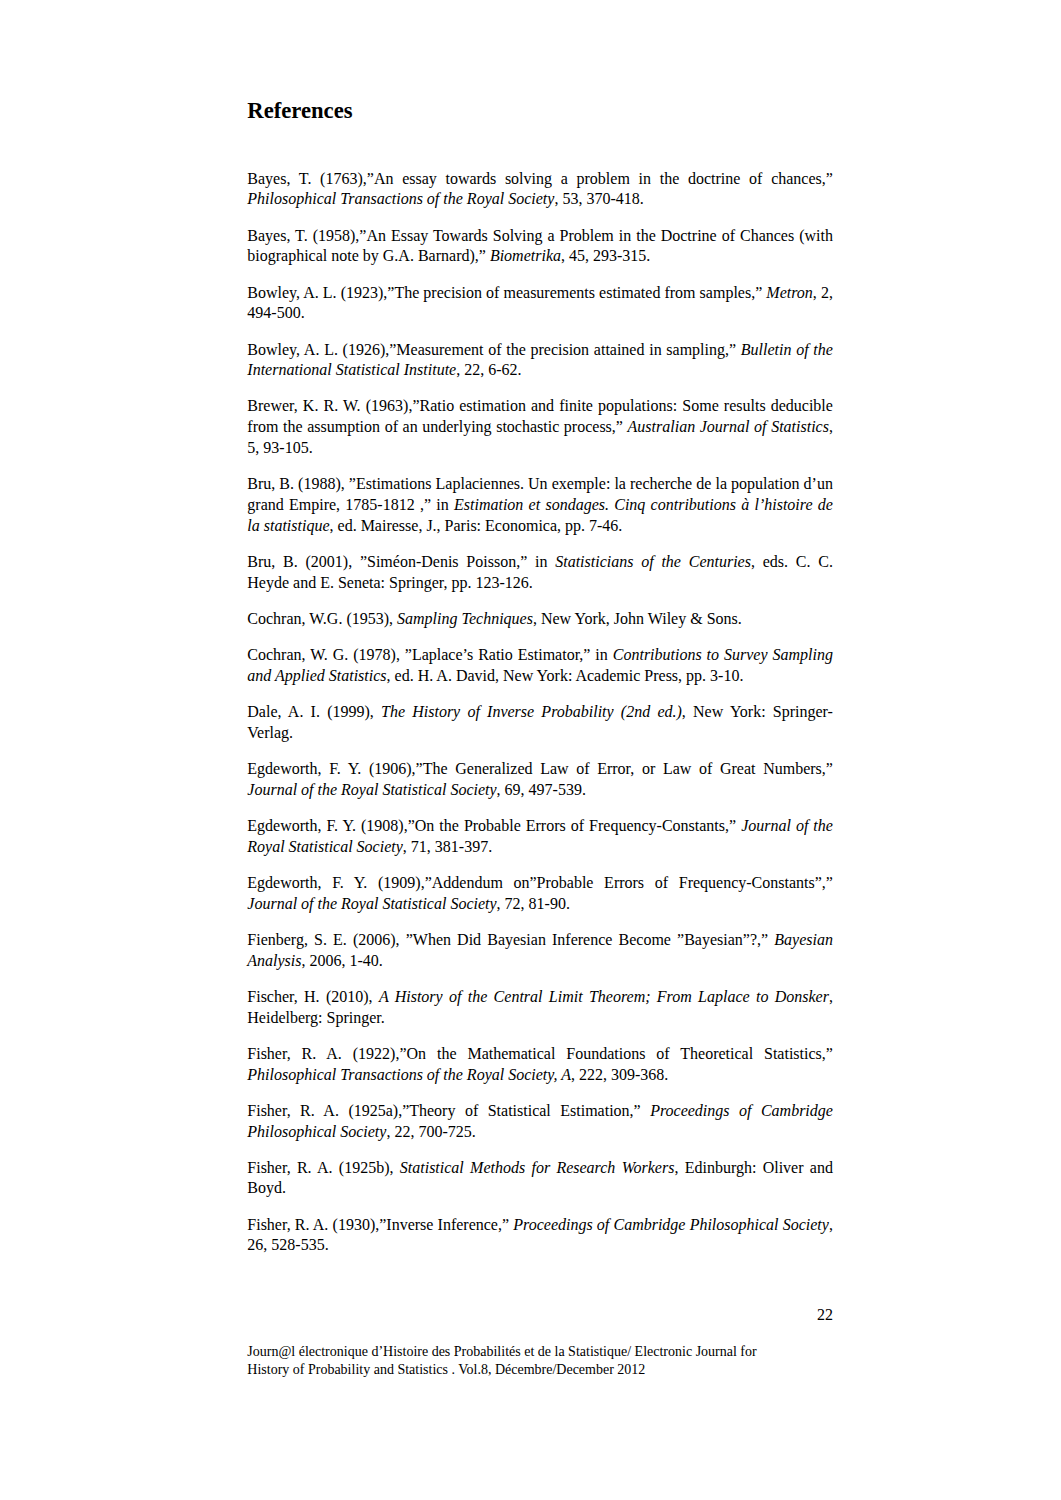References
Bayes, T. (1763),”An essay towards solving a problem in the doctrine of chances,” Philosophical Transactions of the Royal Society, 53, 370-418.
Bayes, T. (1958),”An Essay Towards Solving a Problem in the Doctrine of Chances (with biographical note by G.A. Barnard),” Biometrika, 45, 293-315.
Bowley, A. L. (1923),”The precision of measurements estimated from samples,” Metron, 2, 494-500.
Bowley, A. L. (1926),”Measurement of the precision attained in sampling,” Bulletin of the International Statistical Institute, 22, 6-62.
Brewer, K. R. W. (1963),”Ratio estimation and finite populations: Some results deducible from the assumption of an underlying stochastic process,” Australian Journal of Statistics, 5, 93-105.
Bru, B. (1988), ”Estimations Laplaciennes. Un exemple: la recherche de la population d’un grand Empire, 1785-1812 ,” in Estimation et sondages. Cinq contributions à l’histoire de la statistique, ed. Mairesse, J., Paris: Economica, pp. 7-46.
Bru, B. (2001), ”Siméon-Denis Poisson,” in Statisticians of the Centuries, eds. C. C. Heyde and E. Seneta: Springer, pp. 123-126.
Cochran, W.G. (1953), Sampling Techniques, New York, John Wiley & Sons.
Cochran, W. G. (1978), ”Laplace’s Ratio Estimator,” in Contributions to Survey Sampling and Applied Statistics, ed. H. A. David, New York: Academic Press, pp. 3-10.
Dale, A. I. (1999), The History of Inverse Probability (2nd ed.), New York: Springer-Verlag.
Egdeworth, F. Y. (1906),”The Generalized Law of Error, or Law of Great Numbers,” Journal of the Royal Statistical Society, 69, 497-539.
Egdeworth, F. Y. (1908),”On the Probable Errors of Frequency-Constants,” Journal of the Royal Statistical Society, 71, 381-397.
Egdeworth, F. Y. (1909),”Addendum on”Probable Errors of Frequency-Constants”,” Journal of the Royal Statistical Society, 72, 81-90.
Fienberg, S. E. (2006), ”When Did Bayesian Inference Become ”Bayesian”?,” Bayesian Analysis, 2006, 1-40.
Fischer, H. (2010), A History of the Central Limit Theorem; From Laplace to Donsker, Heidelberg: Springer.
Fisher, R. A. (1922),”On the Mathematical Foundations of Theoretical Statistics,” Philosophical Transactions of the Royal Society, A, 222, 309-368.
Fisher, R. A. (1925a),”Theory of Statistical Estimation,” Proceedings of Cambridge Philosophical Society, 22, 700-725.
Fisher, R. A. (1925b), Statistical Methods for Research Workers, Edinburgh: Oliver and Boyd.
Fisher, R. A. (1930),”Inverse Inference,” Proceedings of Cambridge Philosophical Society, 26, 528-535.
22
Journ@l électronique d’Histoire des Probabilités et de la Statistique/ Electronic Journal for
History of Probability and Statistics . Vol.8, Décembre/December 2012